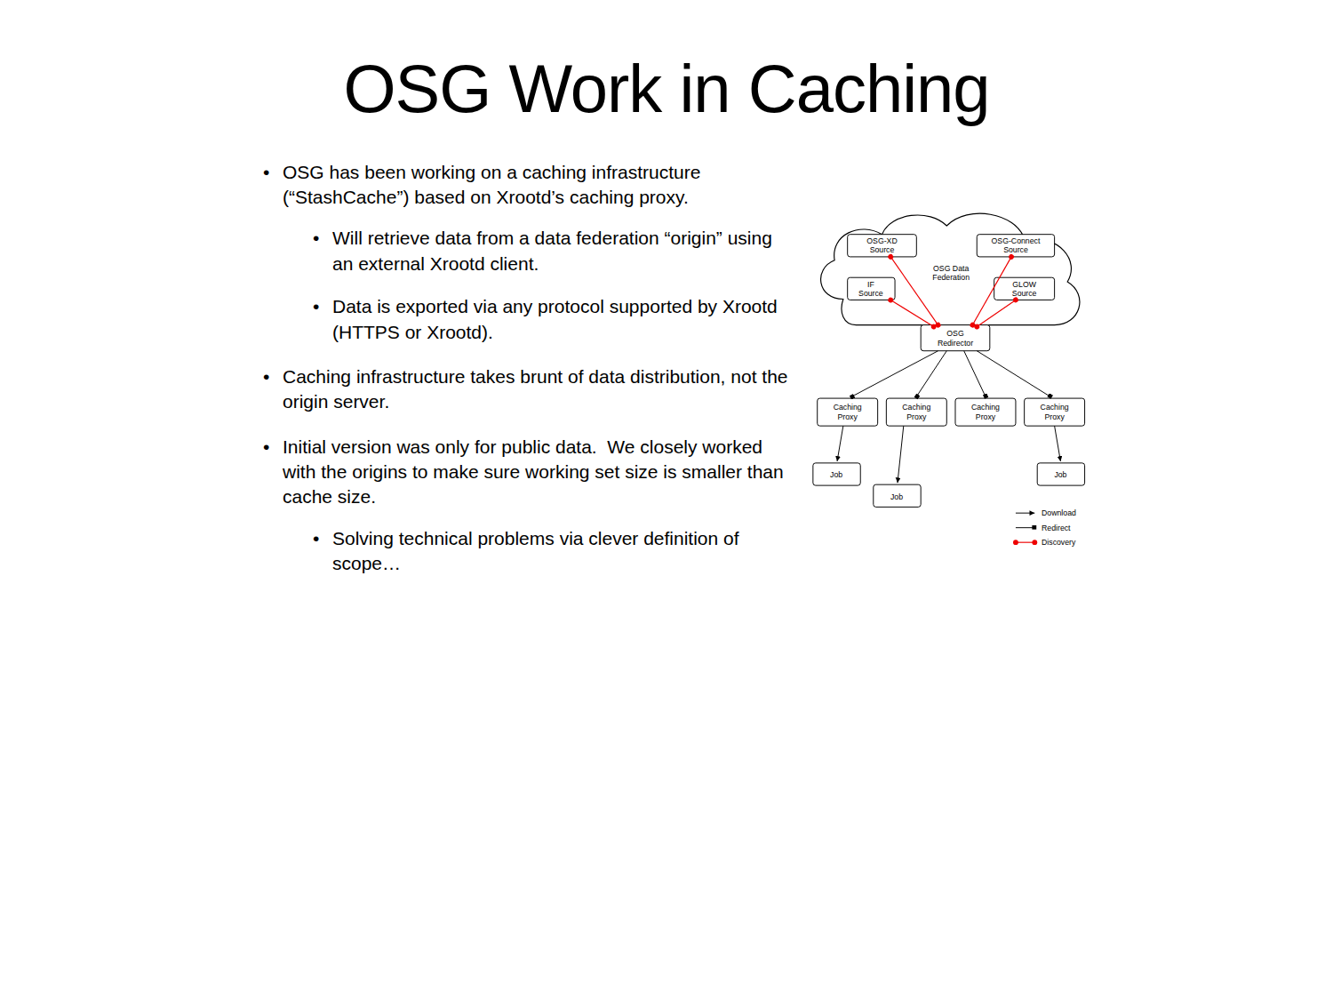OSG Work in Caching
OSG has been working on a caching infrastructure (“StashCache”) based on Xrootd’s caching proxy.
Will retrieve data from a data federation “origin” using an external Xrootd client.
Data is exported via any protocol supported by Xrootd (HTTPS or Xrootd).
Caching infrastructure takes brunt of data distribution, not the origin server.
Initial version was only for public data. We closely worked with the origins to make sure working set size is smaller than cache size.
Solving technical problems via clever definition of scope…
OSG-XD Source OSG-Connect Source IF Source GLOW Source OSG Data Federation OSG Redirector Caching Proxy Caching Proxy Caching Proxy Caching Proxy Job Job Job Download Redirect Discovery